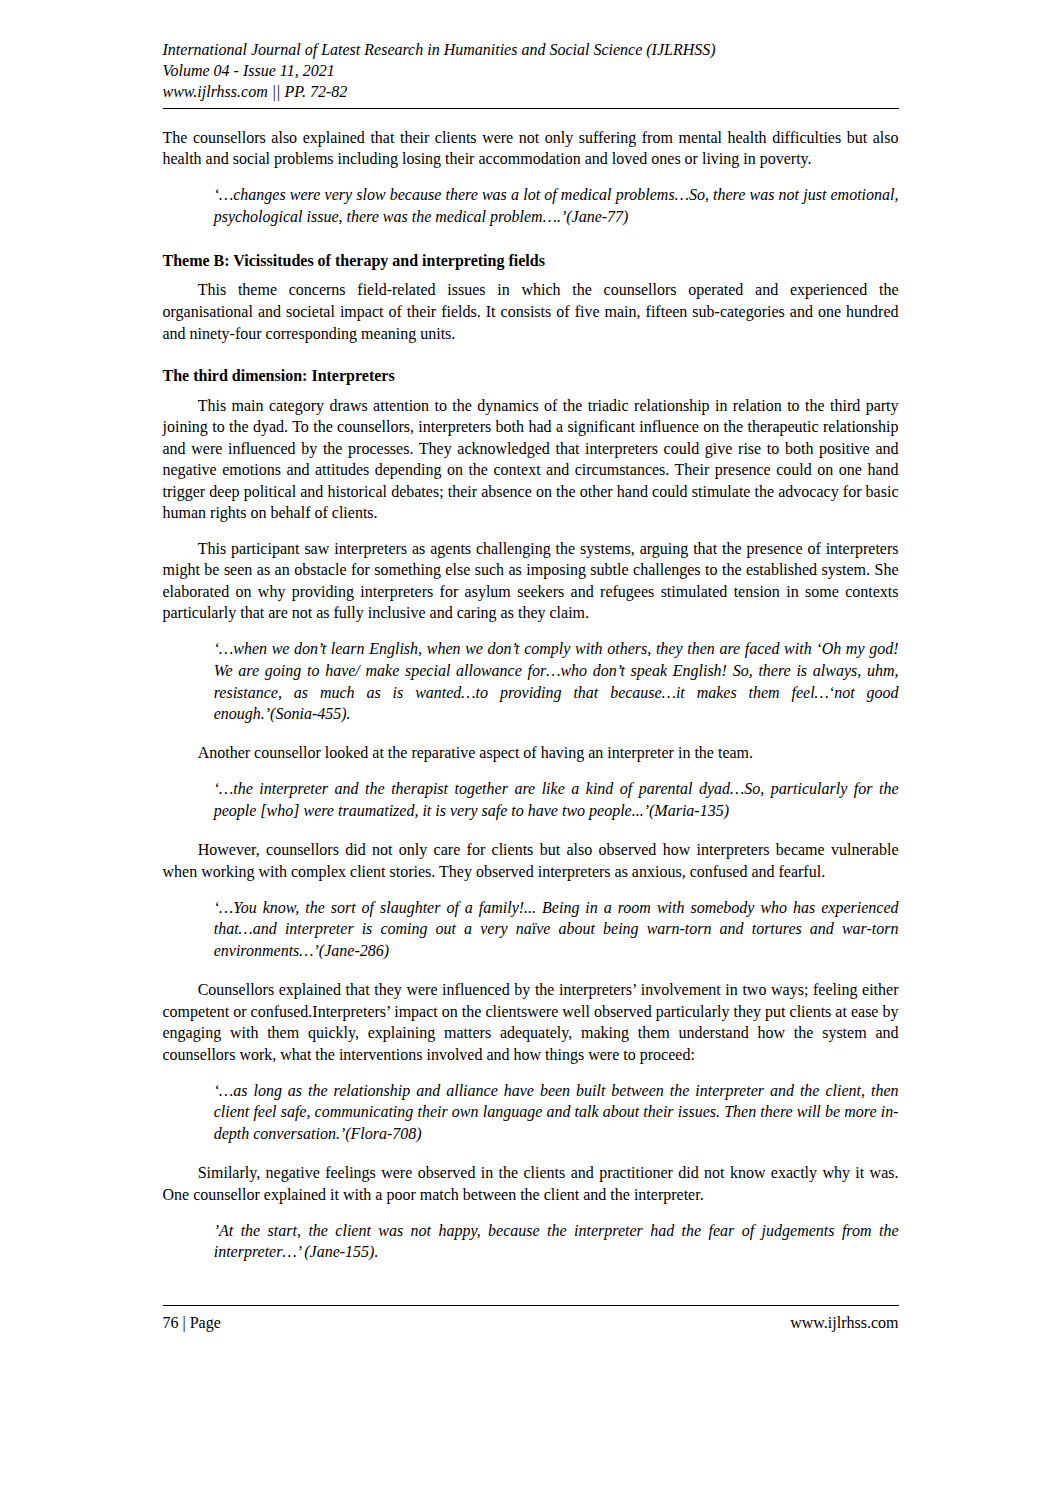International Journal of Latest Research in Humanities and Social Science (IJLRHSS) Volume 04 - Issue 11, 2021 www.ijlrhss.com || PP. 72-82
The counsellors also explained that their clients were not only suffering from mental health difficulties but also health and social problems including losing their accommodation and loved ones or living in poverty.
‘…changes were very slow because there was a lot of medical problems…So, there was not just emotional, psychological issue, there was the medical problem….’(Jane-77)
Theme B: Vicissitudes of therapy and interpreting fields
This theme concerns field-related issues in which the counsellors operated and experienced the organisational and societal impact of their fields. It consists of five main, fifteen sub-categories and one hundred and ninety-four corresponding meaning units.
The third dimension: Interpreters
This main category draws attention to the dynamics of the triadic relationship in relation to the third party joining to the dyad. To the counsellors, interpreters both had a significant influence on the therapeutic relationship and were influenced by the processes. They acknowledged that interpreters could give rise to both positive and negative emotions and attitudes depending on the context and circumstances. Their presence could on one hand trigger deep political and historical debates; their absence on the other hand could stimulate the advocacy for basic human rights on behalf of clients.
This participant saw interpreters as agents challenging the systems, arguing that the presence of interpreters might be seen as an obstacle for something else such as imposing subtle challenges to the established system. She elaborated on why providing interpreters for asylum seekers and refugees stimulated tension in some contexts particularly that are not as fully inclusive and caring as they claim.
‘…when we don’t learn English, when we don’t comply with others, they then are faced with ‘Oh my god! We are going to have/ make special allowance for…who don’t speak English! So, there is always, uhm, resistance, as much as is wanted…to providing that because…it makes them feel…‘not good enough.’(Sonia-455).
Another counsellor looked at the reparative aspect of having an interpreter in the team.
‘…the interpreter and the therapist together are like a kind of parental dyad…So, particularly for the people [who] were traumatized, it is very safe to have two people...’(Maria-135)
However, counsellors did not only care for clients but also observed how interpreters became vulnerable when working with complex client stories. They observed interpreters as anxious, confused and fearful.
‘…You know, the sort of slaughter of a family!... Being in a room with somebody who has experienced that…and interpreter is coming out a very naïve about being warn-torn and tortures and war-torn environments…’(Jane-286)
Counsellors explained that they were influenced by the interpreters’ involvement in two ways; feeling either competent or confused.Interpreters’ impact on the clientswere well observed particularly they put clients at ease by engaging with them quickly, explaining matters adequately, making them understand how the system and counsellors work, what the interventions involved and how things were to proceed:
‘…as long as the relationship and alliance have been built between the interpreter and the client, then client feel safe, communicating their own language and talk about their issues. Then there will be more in-depth conversation.’(Flora-708)
Similarly, negative feelings were observed in the clients and practitioner did not know exactly why it was. One counsellor explained it with a poor match between the client and the interpreter.
’At the start, the client was not happy, because the interpreter had the fear of judgements from the interpreter…’ (Jane-155).
76 | Page www.ijlrhss.com